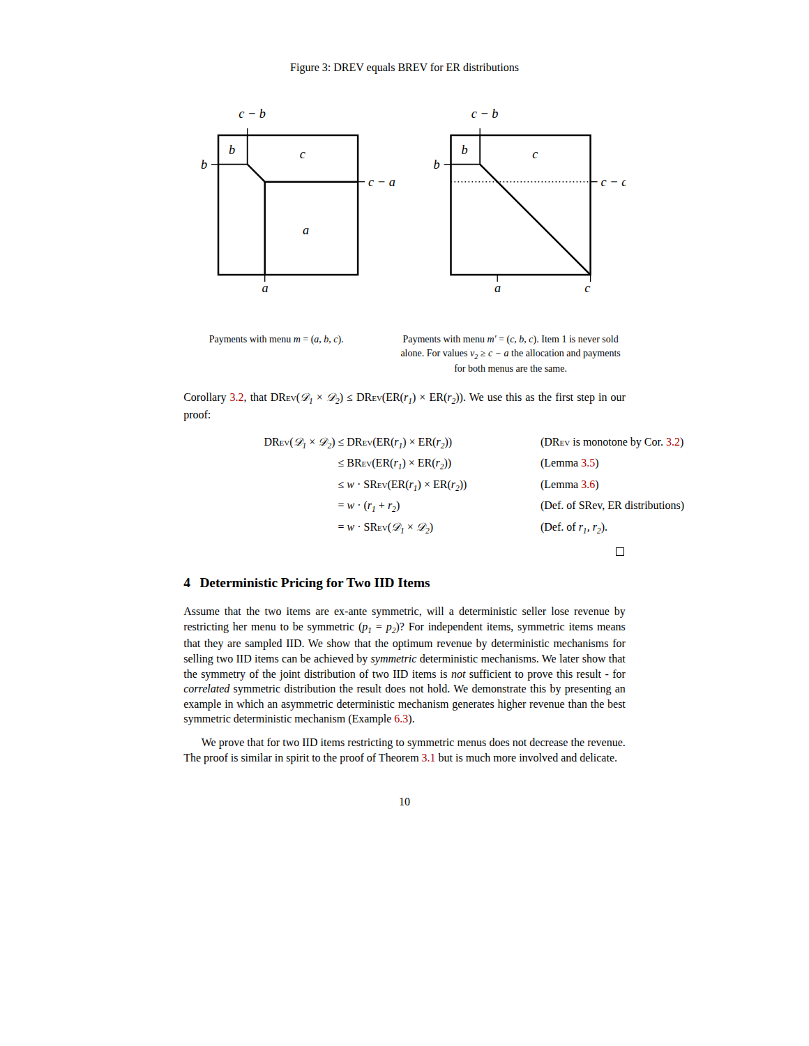Figure 3: DREV equals BREV for ER distributions
c − b b c b c − a a a c − b b c b c − a a c
Payments with menu m = (a, b, c).
Payments with menu m′ = (c, b, c). Item 1 is never sold alone. For values v2 ≥ c − a the allocation and payments for both menus are the same.
Corollary 3.2, that DRev(𝒟1 × 𝒟2) ≤ DRev(ER(r1) × ER(r2)). We use this as the first step in our proof:
| DRev ( 𝒟 1 × 𝒟 2 ) | ≤ DRev (ER( r 1 ) × ER( r 2 )) | ( DRev is monotone by Cor. 3.2 ) |
| | ≤ BRev (ER( r 1 ) × ER( r 2 )) | (Lemma 3.5 ) |
| | ≤ w · SRev (ER( r 1 ) × ER( r 2 )) | (Lemma 3.6 ) |
| | = w · ( r 1 + r 2 ) | (Def. of SRev, ER distributions) |
| | = w · SRev ( 𝒟 1 × 𝒟 2 ) | (Def. of r 1 , r 2 ). |
4 Deterministic Pricing for Two IID Items
Assume that the two items are ex-ante symmetric, will a deterministic seller lose revenue by restricting her menu to be symmetric (p1 = p2)? For independent items, symmetric items means that they are sampled IID. We show that the optimum revenue by deterministic mechanisms for selling two IID items can be achieved by symmetric deterministic mechanisms. We later show that the symmetry of the joint distribution of two IID items is not sufficient to prove this result - for correlated symmetric distribution the result does not hold. We demonstrate this by presenting an example in which an asymmetric deterministic mechanism generates higher revenue than the best symmetric deterministic mechanism (Example 6.3).
We prove that for two IID items restricting to symmetric menus does not decrease the revenue. The proof is similar in spirit to the proof of Theorem 3.1 but is much more involved and delicate.
10